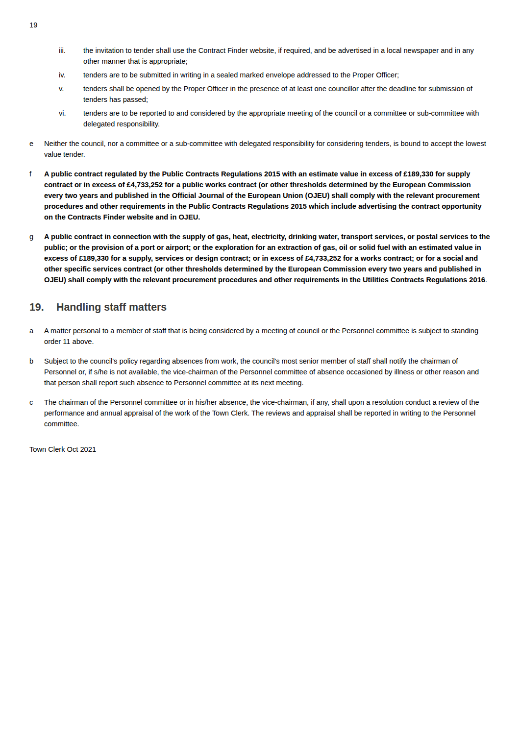19
iii. the invitation to tender shall use the Contract Finder website, if required, and be advertised in a local newspaper and in any other manner that is appropriate;
iv. tenders are to be submitted in writing in a sealed marked envelope addressed to the Proper Officer;
v. tenders shall be opened by the Proper Officer in the presence of at least one councillor after the deadline for submission of tenders has passed;
vi. tenders are to be reported to and considered by the appropriate meeting of the council or a committee or sub-committee with delegated responsibility.
e
Neither the council, nor a committee or a sub-committee with delegated responsibility for considering tenders, is bound to accept the lowest value tender.
f
A public contract regulated by the Public Contracts Regulations 2015 with an estimate value in excess of £189,330 for supply contract or in excess of £4,733,252 for a public works contract (or other thresholds determined by the European Commission every two years and published in the Official Journal of the European Union (OJEU) shall comply with the relevant procurement procedures and other requirements in the Public Contracts Regulations 2015 which include advertising the contract opportunity on the Contracts Finder website and in OJEU.
g
A public contract in connection with the supply of gas, heat, electricity, drinking water, transport services, or postal services to the public; or the provision of a port or airport; or the exploration for an extraction of gas, oil or solid fuel with an estimated value in excess of £189,330 for a supply, services or design contract; or in excess of £4,733,252 for a works contract; or for a social and other specific services contract (or other thresholds determined by the European Commission every two years and published in OJEU) shall comply with the relevant procurement procedures and other requirements in the Utilities Contracts Regulations 2016.
19. Handling staff matters
a
A matter personal to a member of staff that is being considered by a meeting of council or the Personnel committee is subject to standing order 11 above.
b
Subject to the council's policy regarding absences from work, the council's most senior member of staff shall notify the chairman of Personnel or, if s/he is not available, the vice-chairman of the Personnel committee of absence occasioned by illness or other reason and that person shall report such absence to Personnel committee at its next meeting.
c
The chairman of the Personnel committee or in his/her absence, the vice-chairman, if any, shall upon a resolution conduct a review of the performance and annual appraisal of the work of the Town Clerk. The reviews and appraisal shall be reported in writing to the Personnel committee.
Town Clerk Oct 2021